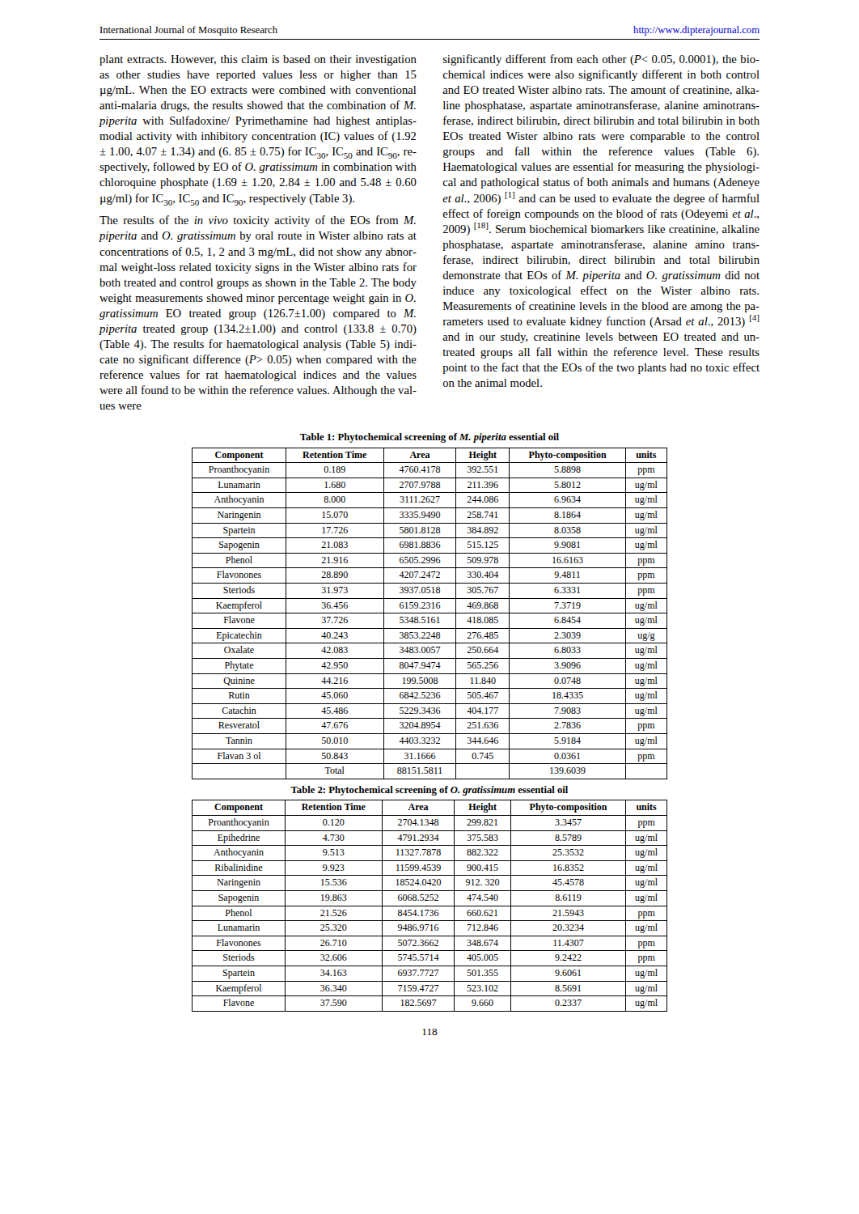International Journal of Mosquito Research http://www.dipterajournal.com
plant extracts. However, this claim is based on their investigation as other studies have reported values less or higher than 15 µg/mL. When the EO extracts were combined with conventional anti-malaria drugs, the results showed that the combination of M. piperita with Sulfadoxine/ Pyrimethamine had highest antiplasmodial activity with inhibitory concentration (IC) values of (1.92 ± 1.00, 4.07 ± 1.34) and (6. 85 ± 0.75) for IC30, IC50 and IC90, respectively, followed by EO of O. gratissimum in combination with chloroquine phosphate (1.69 ± 1.20, 2.84 ± 1.00 and 5.48 ± 0.60 µg/ml) for IC30, IC50 and IC90, respectively (Table 3).
The results of the in vivo toxicity activity of the EOs from M. piperita and O. gratissimum by oral route in Wister albino rats at concentrations of 0.5, 1, 2 and 3 mg/mL, did not show any abnormal weight-loss related toxicity signs in the Wister albino rats for both treated and control groups as shown in the Table 2. The body weight measurements showed minor percentage weight gain in O. gratissimum EO treated group (126.7±1.00) compared to M. piperita treated group (134.2±1.00) and control (133.8 ± 0.70) (Table 4). The results for haematological analysis (Table 5) indicate no significant difference (P> 0.05) when compared with the reference values for rat haematological indices and the values were all found to be within the reference values. Although the values were
significantly different from each other (P< 0.05, 0.0001), the biochemical indices were also significantly different in both control and EO treated Wister albino rats. The amount of creatinine, alkaline phosphatase, aspartate aminotransferase, alanine aminotransferase, indirect bilirubin, direct bilirubin and total bilirubin in both EOs treated Wister albino rats were comparable to the control groups and fall within the reference values (Table 6). Haematological values are essential for measuring the physiological and pathological status of both animals and humans (Adeneye et al., 2006) [1] and can be used to evaluate the degree of harmful effect of foreign compounds on the blood of rats (Odeyemi et al., 2009) [18]. Serum biochemical biomarkers like creatinine, alkaline phosphatase, aspartate aminotransferase, alanine amino transferase, indirect bilirubin, direct bilirubin and total bilirubin demonstrate that EOs of M. piperita and O. gratissimum did not induce any toxicological effect on the Wister albino rats. Measurements of creatinine levels in the blood are among the parameters used to evaluate kidney function (Arsad et al., 2013) [4] and in our study, creatinine levels between EO treated and untreated groups all fall within the reference level. These results point to the fact that the EOs of the two plants had no toxic effect on the animal model.
Table 1: Phytochemical screening of M. piperita essential oil
| Component | Retention Time | Area | Height | Phyto-composition | units |
| --- | --- | --- | --- | --- | --- |
| Proanthocyanin | 0.189 | 4760.4178 | 392.551 | 5.8898 | ppm |
| Lunamarin | 1.680 | 2707.9788 | 211.396 | 5.8012 | ug/ml |
| Anthocyanin | 8.000 | 3111.2627 | 244.086 | 6.9634 | ug/ml |
| Naringenin | 15.070 | 3335.9490 | 258.741 | 8.1864 | ug/ml |
| Spartein | 17.726 | 5801.8128 | 384.892 | 8.0358 | ug/ml |
| Sapogenin | 21.083 | 6981.8836 | 515.125 | 9.9081 | ug/ml |
| Phenol | 21.916 | 6505.2996 | 509.978 | 16.6163 | ppm |
| Flavonones | 28.890 | 4207.2472 | 330.404 | 9.4811 | ppm |
| Steriods | 31.973 | 3937.0518 | 305.767 | 6.3331 | ppm |
| Kaempferol | 36.456 | 6159.2316 | 469.868 | 7.3719 | ug/ml |
| Flavone | 37.726 | 5348.5161 | 418.085 | 6.8454 | ug/ml |
| Epicatechin | 40.243 | 3853.2248 | 276.485 | 2.3039 | ug/g |
| Oxalate | 42.083 | 3483.0057 | 250.664 | 6.8033 | ug/ml |
| Phytate | 42.950 | 8047.9474 | 565.256 | 3.9096 | ug/ml |
| Quinine | 44.216 | 199.5008 | 11.840 | 0.0748 | ug/ml |
| Rutin | 45.060 | 6842.5236 | 505.467 | 18.4335 | ug/ml |
| Catachin | 45.486 | 5229.3436 | 404.177 | 7.9083 | ug/ml |
| Resveratol | 47.676 | 3204.8954 | 251.636 | 2.7836 | ppm |
| Tannin | 50.010 | 4403.3232 | 344.646 | 5.9184 | ug/ml |
| Flavan 3 ol | 50.843 | 31.1666 | 0.745 | 0.0361 | ppm |
| | Total | 88151.5811 | | 139.6039 | |
Table 2: Phytochemical screening of O. gratissimum essential oil
| Component | Retention Time | Area | Height | Phyto-composition | units |
| --- | --- | --- | --- | --- | --- |
| Proanthocyanin | 0.120 | 2704.1348 | 299.821 | 3.3457 | ppm |
| Epihedrine | 4.730 | 4791.2934 | 375.583 | 8.5789 | ug/ml |
| Anthocyanin | 9.513 | 11327.7878 | 882.322 | 25.3532 | ug/ml |
| Ribalinidine | 9.923 | 11599.4539 | 900.415 | 16.8352 | ug/ml |
| Naringenin | 15.536 | 18524.0420 | 912. 320 | 45.4578 | ug/ml |
| Sapogenin | 19.863 | 6068.5252 | 474.540 | 8.6119 | ug/ml |
| Phenol | 21.526 | 8454.1736 | 660.621 | 21.5943 | ppm |
| Lunamarin | 25.320 | 9486.9716 | 712.846 | 20.3234 | ug/ml |
| Flavonones | 26.710 | 5072.3662 | 348.674 | 11.4307 | ppm |
| Steriods | 32.606 | 5745.5714 | 405.005 | 9.2422 | ppm |
| Spartein | 34.163 | 6937.7727 | 501.355 | 9.6061 | ug/ml |
| Kaempferol | 36.340 | 7159.4727 | 523.102 | 8.5691 | ug/ml |
| Flavone | 37.590 | 182.5697 | 9.660 | 0.2337 | ug/ml |
118